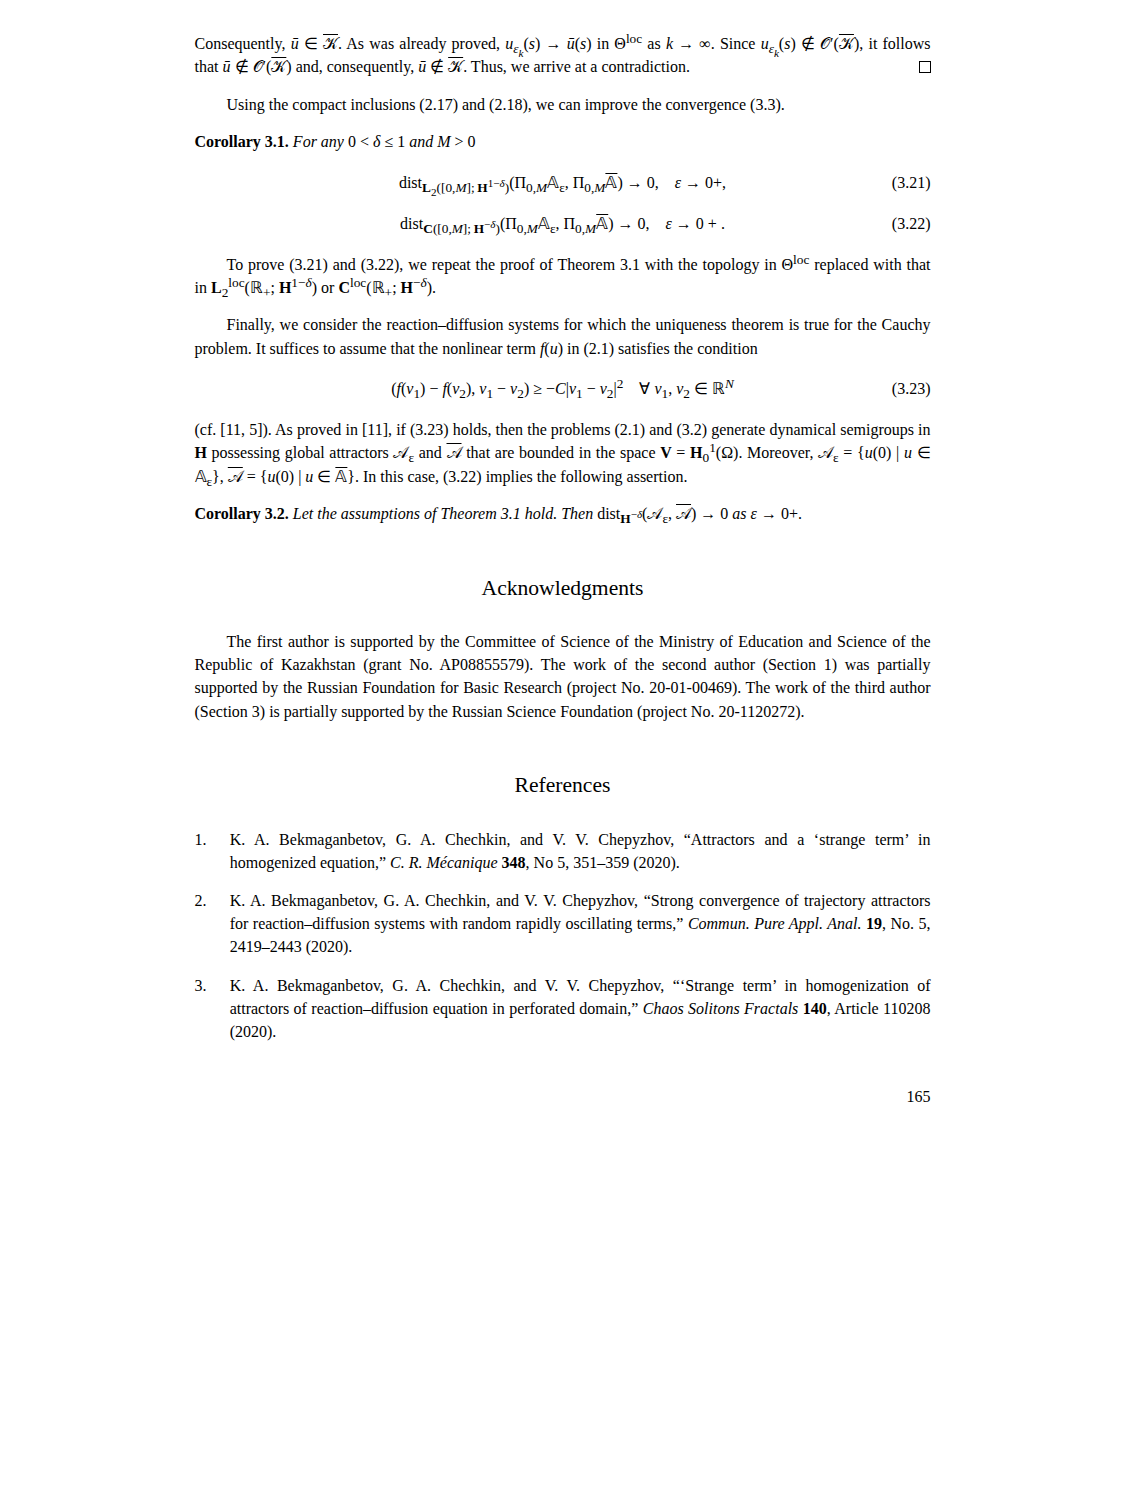Consequently, ū ∈ 𝒦. As was already proved, uεk(s) → ū(s) in Θloc as k → ∞. Since uεk(s) ∉ 𝒪′(𝒦), it follows that ū ∉ 𝒪′(𝒦) and, consequently, ū ∉ 𝒦. Thus, we arrive at a contradiction.
Using the compact inclusions (2.17) and (2.18), we can improve the convergence (3.3).
Corollary 3.1. For any 0 < δ ≤ 1 and M > 0
distL2([0,M]; H1−δ)(Π0,M𝔸ε, Π0,M𝔸) → 0, ε → 0+, (3.21)
distC([0,M]; H−δ)(Π0,M𝔸ε, Π0,M𝔸) → 0, ε → 0 + . (3.22)
To prove (3.21) and (3.22), we repeat the proof of Theorem 3.1 with the topology in Θloc replaced with that in L2loc(ℝ+; H1−δ) or Cloc(ℝ+; H−δ).
Finally, we consider the reaction–diffusion systems for which the uniqueness theorem is true for the Cauchy problem. It suffices to assume that the nonlinear term f(u) in (2.1) satisfies the condition
(f(v1) − f(v2), v1 − v2) ≥ −C|v1 − v2|2 ∀ v1, v2 ∈ ℝN (3.23)
(cf. [11, 5]). As proved in [11], if (3.23) holds, then the problems (2.1) and (3.2) generate dynamical semigroups in H possessing global attractors 𝒜ε and 𝒜 that are bounded in the space V = H01(Ω). Moreover, 𝒜ε = {u(0) | u ∈ 𝔸ε}, 𝒜 = {u(0) | u ∈ 𝔸}. In this case, (3.22) implies the following assertion.
Corollary 3.2. Let the assumptions of Theorem 3.1 hold. Then distH−δ(𝒜ε, 𝒜) → 0 as ε → 0+.
Acknowledgments
The first author is supported by the Committee of Science of the Ministry of Education and Science of the Republic of Kazakhstan (grant No. AP08855579). The work of the second author (Section 1) was partially supported by the Russian Foundation for Basic Research (project No. 20-01-00469). The work of the third author (Section 3) is partially supported by the Russian Science Foundation (project No. 20-1120272).
References
K. A. Bekmaganbetov, G. A. Chechkin, and V. V. Chepyzhov, “Attractors and a ‘strange term’ in homogenized equation,” C. R. Mécanique 348, No 5, 351–359 (2020).
K. A. Bekmaganbetov, G. A. Chechkin, and V. V. Chepyzhov, “Strong convergence of trajectory attractors for reaction–diffusion systems with random rapidly oscillating terms,” Commun. Pure Appl. Anal. 19, No. 5, 2419–2443 (2020).
K. A. Bekmaganbetov, G. A. Chechkin, and V. V. Chepyzhov, “‘Strange term’ in homogenization of attractors of reaction–diffusion equation in perforated domain,” Chaos Solitons Fractals 140, Article 110208 (2020).
165